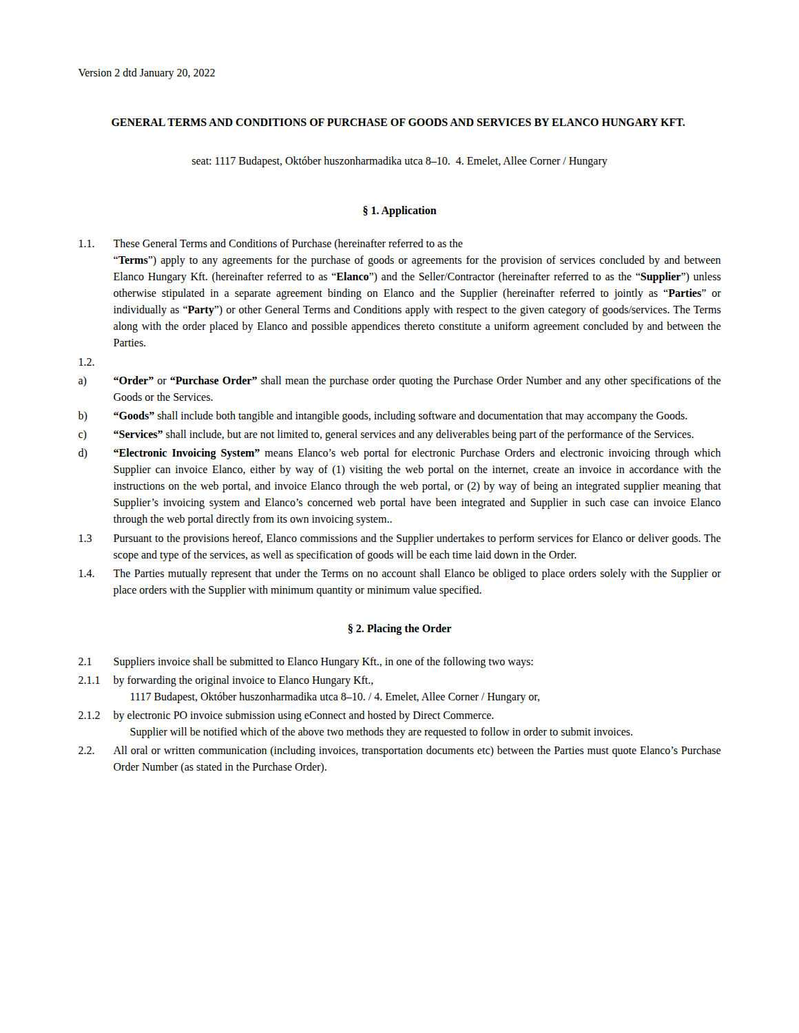Version 2 dtd January 20, 2022
General Terms and Conditions of Purchase of Goods and Services by Elanco Hungary Kft.
seat: 1117 Budapest, Október huszonharmadika utca 8–10. 4. Emelet, Allee Corner / Hungary
§ 1. Application
1.1.
These General Terms and Conditions of Purchase (hereinafter referred to as the
“Terms”) apply to any agreements for the purchase of goods or agreements for the provision of services concluded by and between Elanco Hungary Kft. (hereinafter referred to as “Elanco”) and the Seller/Contractor (hereinafter referred to as the “Supplier”) unless otherwise stipulated in a separate agreement binding on Elanco and the Supplier (hereinafter referred to jointly as “Parties” or individually as “Party”) or other General Terms and Conditions apply with respect to the given category of goods/services. The Terms along with the order placed by Elanco and possible appendices thereto constitute a uniform agreement concluded by and between the Parties.
1.2.
a)
“Order” or “Purchase Order” shall mean the purchase order quoting the Purchase Order Number and any other specifications of the Goods or the Services.
b)
“Goods” shall include both tangible and intangible goods, including software and documentation that may accompany the Goods.
c)
“Services” shall include, but are not limited to, general services and any deliverables being part of the performance of the Services.
d)
“Electronic Invoicing System” means Elanco’s web portal for electronic Purchase Orders and electronic invoicing through which Supplier can invoice Elanco, either by way of (1) visiting the web portal on the internet, create an invoice in accordance with the instructions on the web portal, and invoice Elanco through the web portal, or (2) by way of being an integrated supplier meaning that Supplier’s invoicing system and Elanco’s concerned web portal have been integrated and Supplier in such case can invoice Elanco through the web portal directly from its own invoicing system..
1.3
Pursuant to the provisions hereof, Elanco commissions and the Supplier undertakes to perform services for Elanco or deliver goods. The scope and type of the services, as well as specification of goods will be each time laid down in the Order.
1.4.
The Parties mutually represent that under the Terms on no account shall Elanco be obliged to place orders solely with the Supplier or place orders with the Supplier with minimum quantity or minimum value specified.
§ 2. Placing the Order
2.1
Suppliers invoice shall be submitted to Elanco Hungary Kft., in one of the following two ways:
2.1.1
by forwarding the original invoice to Elanco Hungary Kft.,
1117 Budapest, Október huszonharmadika utca 8–10. / 4. Emelet, Allee Corner / Hungary or,
2.1.2
by electronic PO invoice submission using eConnect and hosted by Direct Commerce.
Supplier will be notified which of the above two methods they are requested to follow in order to submit invoices.
2.2.
All oral or written communication (including invoices, transportation documents etc) between the Parties must quote Elanco’s Purchase Order Number (as stated in the Purchase Order).